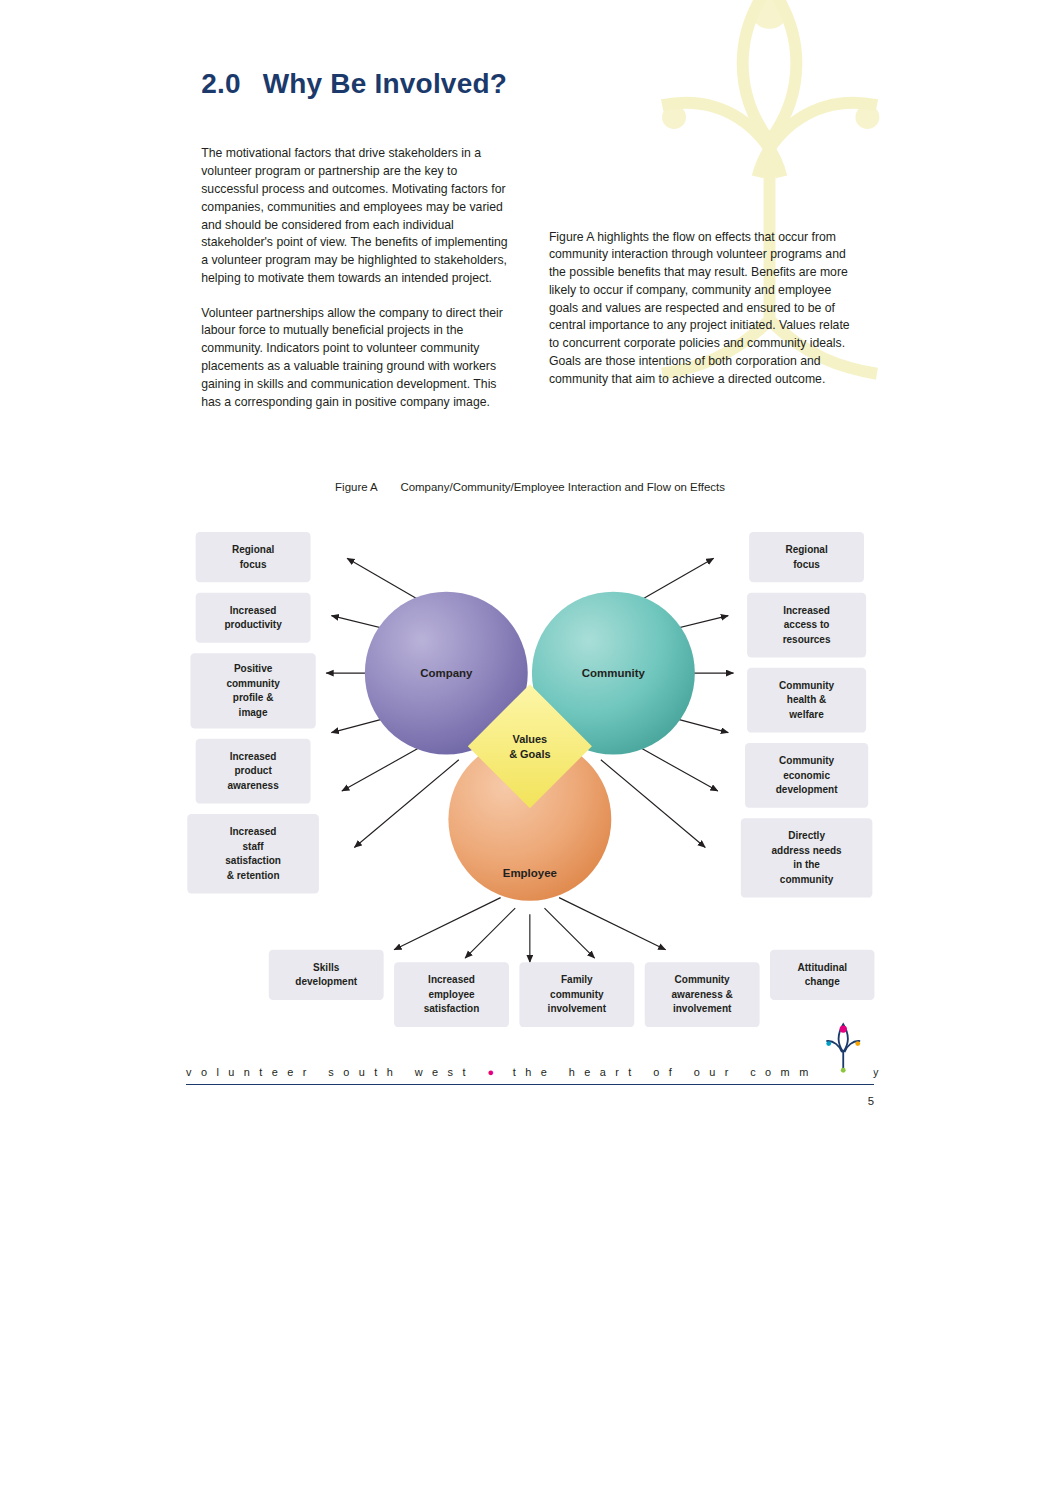2.0 Why Be Involved?
The motivational factors that drive stakeholders in a volunteer program or partnership are the key to successful process and outcomes. Motivating factors for companies, communities and employees may be varied and should be considered from each individual stakeholder's point of view. The benefits of implementing a volunteer program may be highlighted to stakeholders, helping to motivate them towards an intended project.
Volunteer partnerships allow the company to direct their labour force to mutually beneficial projects in the community. Indicators point to volunteer community placements as a valuable training ground with workers gaining in skills and communication development. This has a corresponding gain in positive company image.
Figure A highlights the flow on effects that occur from community interaction through volunteer programs and the possible benefits that may result. Benefits are more likely to occur if company, community and employee goals and values are respected and ensured to be of central importance to any project initiated. Values relate to concurrent corporate policies and community ideals. Goals are those intentions of both corporation and community that aim to achieve a directed outcome.
Figure A Company/Community/Employee Interaction and Flow on Effects
Company Community Employee Values & Goals Regional focus Increased productivity Positive community profile & image Increased product awareness Increased staff satisfaction & retention Regional focus Increased access to resources Community health & welfare Community economic development Directly address needs in the community Skills development Increased employee satisfaction Family community involvement Community awareness & involvement Attitudinal change
v o l u n t e e r s o u t h w e s t ● t h e h e a r t o f o u r c o m m u n i t y
5